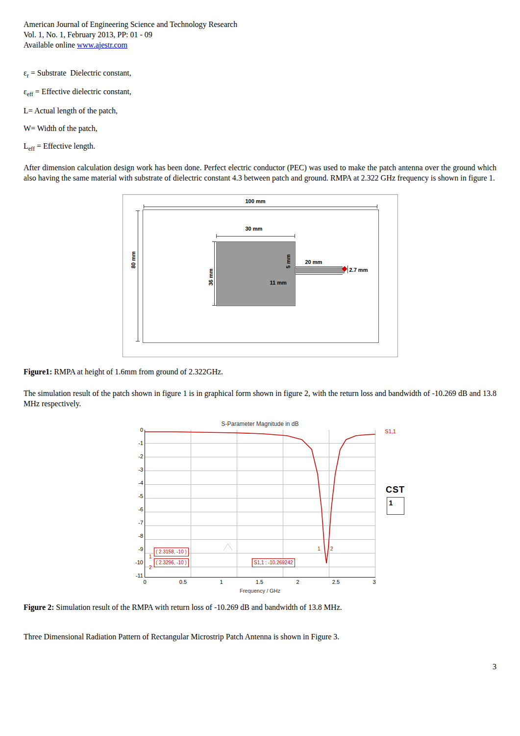American Journal of Engineering Science and Technology Research
Vol. 1, No. 1, February 2013, PP: 01 - 09
Available online www.ajestr.com
εr = Substrate Dielectric constant,
εeff = Effective dielectric constant,
L= Actual length of the patch,
W= Width of the patch,
Leff = Effective length.
After dimension calculation design work has been done. Perfect electric conductor (PEC) was used to make the patch antenna over the ground which also having the same material with substrate of dielectric constant 4.3 between patch and ground. RMPA at 2.322 GHz frequency is shown in figure 1.
100 mm
30 mm
80 mm
36 mm
5 mm
20 mm
11 mm
2.7 mm
Figure1: RMPA at height of 1.6mm from ground of 2.322GHz.
The simulation result of the patch shown in figure 1 is in graphical form shown in figure 2, with the return loss and bandwidth of -10.269 dB and 13.8 MHz respectively.
S-Parameter Magnitude in dB
0 -1 -2 -3 -4 -5 -6 -7 -8 -9 -10 -11
S1,1
CST
1
2
( 2.3158, -10 )
1
( 2.3296, -10 )
2
S1,1 : -10.269242
0 0.5 1 1.5 2 2.5 3
Frequency / GHz
Figure 2: Simulation result of the RMPA with return loss of -10.269 dB and bandwidth of 13.8 MHz.
Three Dimensional Radiation Pattern of Rectangular Microstrip Patch Antenna is shown in Figure 3.
3